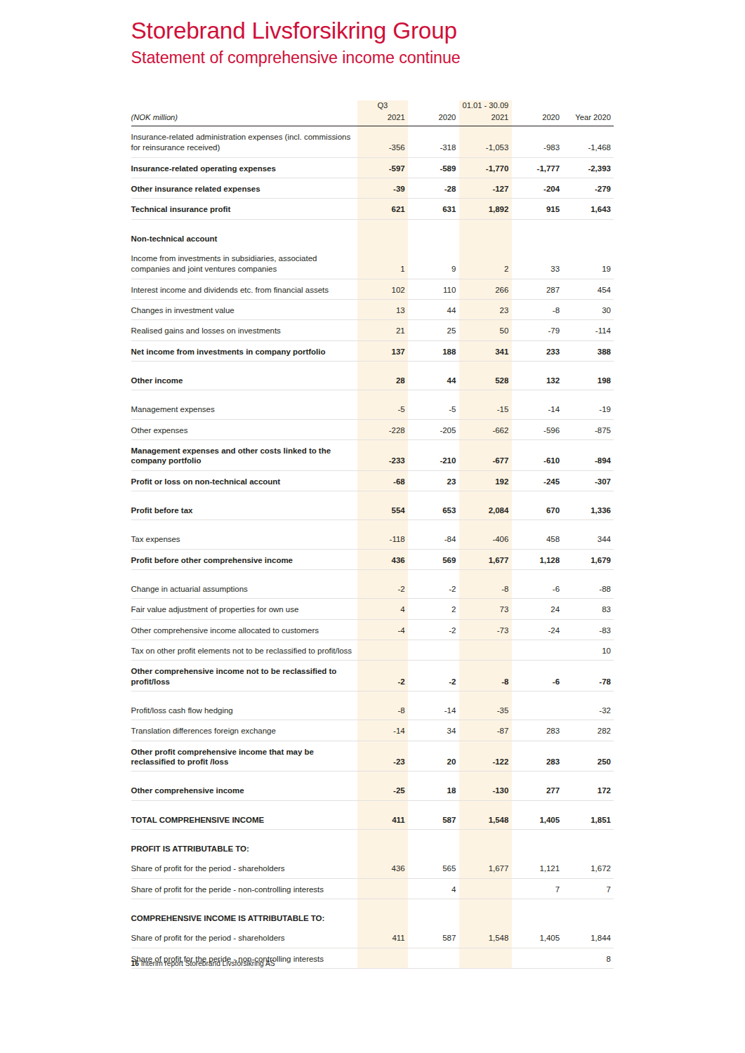Storebrand Livsforsikring Group
Statement of comprehensive income continue
| | Q3 | | 01.01 - 30.09 | | |
| --- | --- | --- | --- | --- | --- |
| (NOK million) | 2021 | 2020 | 2021 | 2020 | Year 2020 |
| Insurance-related administration expenses (incl. commissions for reinsurance received) | -356 | -318 | -1,053 | -983 | -1,468 |
| Insurance-related operating expenses | -597 | -589 | -1,770 | -1,777 | -2,393 |
| Other insurance related expenses | -39 | -28 | -127 | -204 | -279 |
| Technical insurance profit | 621 | 631 | 1,892 | 915 | 1,643 |
| Non-technical account | | | | | |
| Income from investments in subsidiaries, associated companies and joint ventures companies | 1 | 9 | 2 | 33 | 19 |
| Interest income and dividends etc. from financial assets | 102 | 110 | 266 | 287 | 454 |
| Changes in investment value | 13 | 44 | 23 | -8 | 30 |
| Realised gains and losses on investments | 21 | 25 | 50 | -79 | -114 |
| Net income from investments in company portfolio | 137 | 188 | 341 | 233 | 388 |
| Other income | 28 | 44 | 528 | 132 | 198 |
| Management expenses | -5 | -5 | -15 | -14 | -19 |
| Other expenses | -228 | -205 | -662 | -596 | -875 |
| Management expenses and other costs linked to the company portfolio | -233 | -210 | -677 | -610 | -894 |
| Profit or loss on non-technical account | -68 | 23 | 192 | -245 | -307 |
| Profit before tax | 554 | 653 | 2,084 | 670 | 1,336 |
| Tax expenses | -118 | -84 | -406 | 458 | 344 |
| Profit before other comprehensive income | 436 | 569 | 1,677 | 1,128 | 1,679 |
| Change in actuarial assumptions | -2 | -2 | -8 | -6 | -88 |
| Fair value adjustment of properties for own use | 4 | 2 | 73 | 24 | 83 |
| Other comprehensive income allocated to customers | -4 | -2 | -73 | -24 | -83 |
| Tax on other profit elements not to be reclassified to profit/loss | | | | | 10 |
| Other comprehensive income not to be reclassified to profit/loss | -2 | -2 | -8 | -6 | -78 |
| Profit/loss cash flow hedging | -8 | -14 | -35 | | -32 |
| Translation differences foreign exchange | -14 | 34 | -87 | 283 | 282 |
| Other profit comprehensive income that may be reclassified to profit /loss | -23 | 20 | -122 | 283 | 250 |
| Other comprehensive income | -25 | 18 | -130 | 277 | 172 |
| TOTAL COMPREHENSIVE INCOME | 411 | 587 | 1,548 | 1,405 | 1,851 |
| PROFIT IS ATTRIBUTABLE TO: | | | | | |
| Share of profit for the period - shareholders | 436 | 565 | 1,677 | 1,121 | 1,672 |
| Share of profit for the peride - non-controlling interests | | 4 | | 7 | 7 |
| COMPREHENSIVE INCOME IS ATTRIBUTABLE TO: | | | | | |
| Share of profit for the period - shareholders | 411 | 587 | 1,548 | 1,405 | 1,844 |
| Share of profit for the peride - non-controlling interests | | | | | 8 |
16 Interim report Storebrand Livsforsikring AS